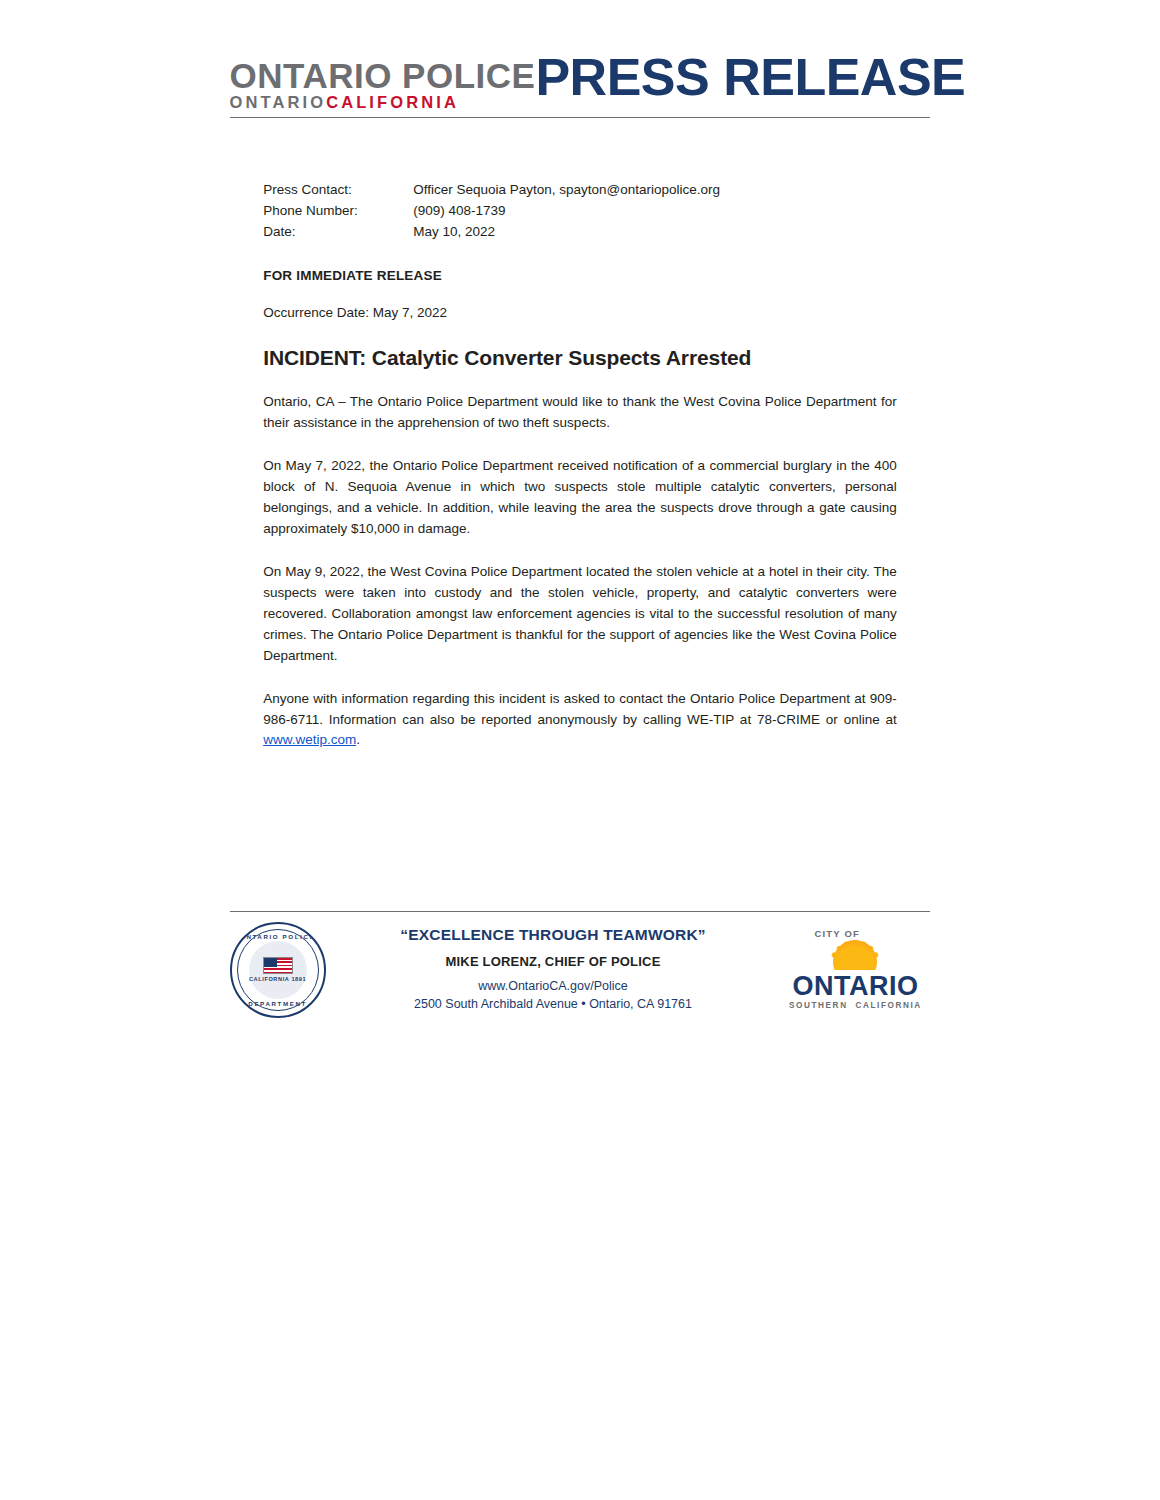ONTARIO POLICE
ONTARIO CALIFORNIA
PRESS RELEASE
Press Contact: Officer Sequoia Payton, spayton@ontariopolice.org
Phone Number: (909) 408-1739
Date: May 10, 2022
FOR IMMEDIATE RELEASE
Occurrence Date: May 7, 2022
INCIDENT: Catalytic Converter Suspects Arrested
Ontario, CA – The Ontario Police Department would like to thank the West Covina Police Department for their assistance in the apprehension of two theft suspects.
On May 7, 2022, the Ontario Police Department received notification of a commercial burglary in the 400 block of N. Sequoia Avenue in which two suspects stole multiple catalytic converters, personal belongings, and a vehicle. In addition, while leaving the area the suspects drove through a gate causing approximately $10,000 in damage.
On May 9, 2022, the West Covina Police Department located the stolen vehicle at a hotel in their city. The suspects were taken into custody and the stolen vehicle, property, and catalytic converters were recovered. Collaboration amongst law enforcement agencies is vital to the successful resolution of many crimes. The Ontario Police Department is thankful for the support of agencies like the West Covina Police Department.
Anyone with information regarding this incident is asked to contact the Ontario Police Department at 909-986-6711. Information can also be reported anonymously by calling WE-TIP at 78-CRIME or online at www.wetip.com.
ONTARIO POLICE
CALIFORNIA 1891
DEPARTMENT
“EXCELLENCE THROUGH TEAMWORK”
MIKE LORENZ, CHIEF OF POLICE
www.OntarioCA.gov/Police
2500 South Archibald Avenue • Ontario, CA 91761
CITY OF
ONTARIO
SOUTHERN CALIFORNIA